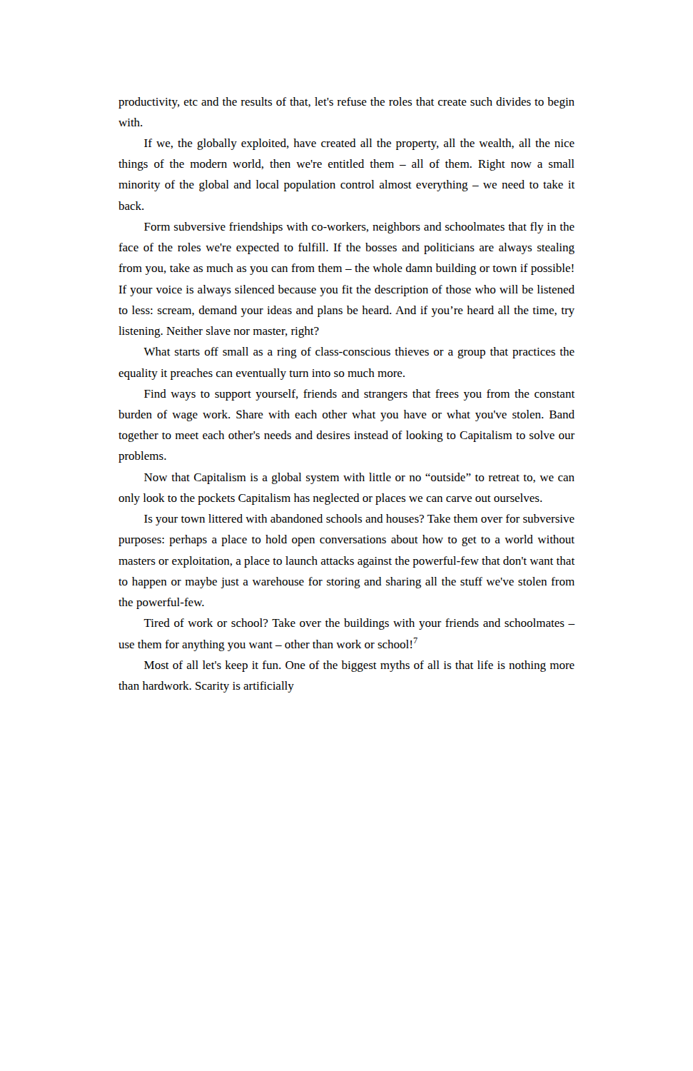productivity, etc and the results of that, let's refuse the roles that create such divides to begin with.
If we, the globally exploited, have created all the property, all the wealth, all the nice things of the modern world, then we're entitled them – all of them. Right now a small minority of the global and local population control almost everything – we need to take it back.
Form subversive friendships with co-workers, neighbors and schoolmates that fly in the face of the roles we're expected to fulfill. If the bosses and politicians are always stealing from you, take as much as you can from them – the whole damn building or town if possible! If your voice is always silenced because you fit the description of those who will be listened to less: scream, demand your ideas and plans be heard. And if you’re heard all the time, try listening. Neither slave nor master, right?
What starts off small as a ring of class-conscious thieves or a group that practices the equality it preaches can eventually turn into so much more.
Find ways to support yourself, friends and strangers that frees you from the constant burden of wage work. Share with each other what you have or what you've stolen. Band together to meet each other's needs and desires instead of looking to Capitalism to solve our problems.
Now that Capitalism is a global system with little or no “outside” to retreat to, we can only look to the pockets Capitalism has neglected or places we can carve out ourselves.
Is your town littered with abandoned schools and houses? Take them over for subversive purposes: perhaps a place to hold open conversations about how to get to a world without masters or exploitation, a place to launch attacks against the powerful-few that don't want that to happen or maybe just a warehouse for storing and sharing all the stuff we've stolen from the powerful-few.
Tired of work or school? Take over the buildings with your friends and schoolmates – use them for anything you want – other than work or school!7
Most of all let's keep it fun. One of the biggest myths of all is that life is nothing more than hardwork. Scarity is artificially